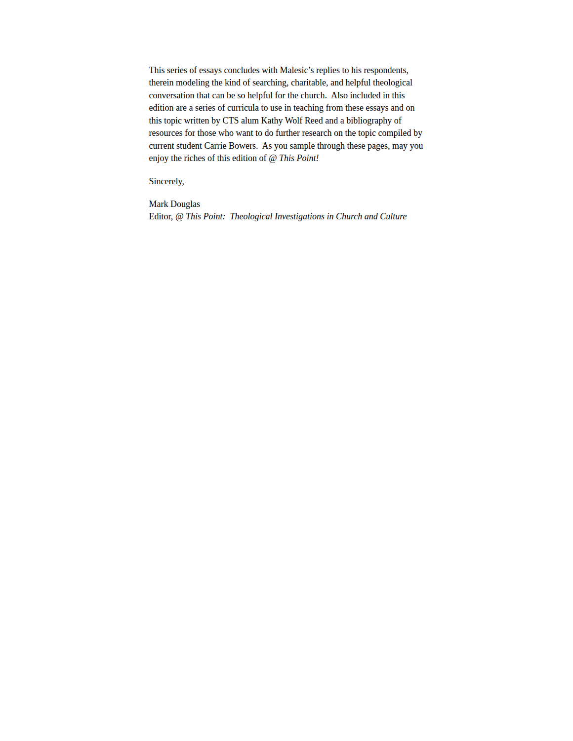This series of essays concludes with Malesic’s replies to his respondents, therein modeling the kind of searching, charitable, and helpful theological conversation that can be so helpful for the church. Also included in this edition are a series of curricula to use in teaching from these essays and on this topic written by CTS alum Kathy Wolf Reed and a bibliography of resources for those who want to do further research on the topic compiled by current student Carrie Bowers. As you sample through these pages, may you enjoy the riches of this edition of @ This Point!
Sincerely,
Mark Douglas
Editor, @ This Point: Theological Investigations in Church and Culture